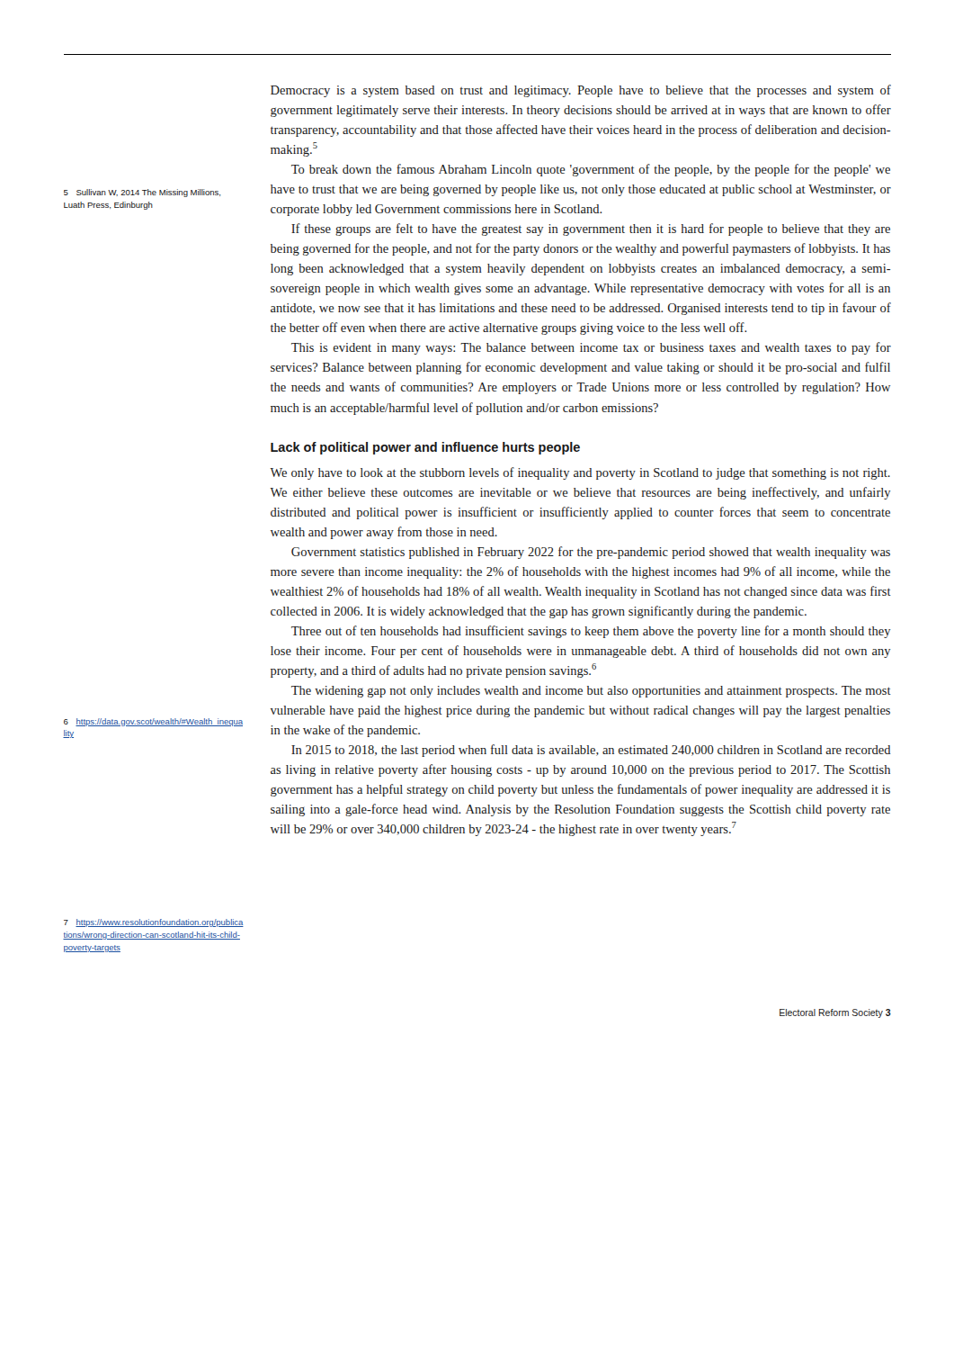5 Sullivan W, 2014 The Missing Millions, Luath Press, Edinburgh
6 https://data.gov.scot/wealth/#Wealth_inequality
7 https://www.resolutionfoundation.org/publications/wrong-direction-can-scotland-hit-its-child-poverty-targets
Democracy is a system based on trust and legitimacy. People have to believe that the processes and system of government legitimately serve their interests. In theory decisions should be arrived at in ways that are known to offer transparency, accountability and that those affected have their voices heard in the process of deliberation and decision-making.5
To break down the famous Abraham Lincoln quote 'government of the people, by the people for the people' we have to trust that we are being governed by people like us, not only those educated at public school at Westminster, or corporate lobby led Government commissions here in Scotland.
If these groups are felt to have the greatest say in government then it is hard for people to believe that they are being governed for the people, and not for the party donors or the wealthy and powerful paymasters of lobbyists. It has long been acknowledged that a system heavily dependent on lobbyists creates an imbalanced democracy, a semi-sovereign people in which wealth gives some an advantage. While representative democracy with votes for all is an antidote, we now see that it has limitations and these need to be addressed. Organised interests tend to tip in favour of the better off even when there are active alternative groups giving voice to the less well off.
This is evident in many ways: The balance between income tax or business taxes and wealth taxes to pay for services? Balance between planning for economic development and value taking or should it be pro-social and fulfil the needs and wants of communities? Are employers or Trade Unions more or less controlled by regulation? How much is an acceptable/harmful level of pollution and/or carbon emissions?
Lack of political power and influence hurts people
We only have to look at the stubborn levels of inequality and poverty in Scotland to judge that something is not right. We either believe these outcomes are inevitable or we believe that resources are being ineffectively, and unfairly distributed and political power is insufficient or insufficiently applied to counter forces that seem to concentrate wealth and power away from those in need.
Government statistics published in February 2022 for the pre-pandemic period showed that wealth inequality was more severe than income inequality: the 2% of households with the highest incomes had 9% of all income, while the wealthiest 2% of households had 18% of all wealth. Wealth inequality in Scotland has not changed since data was first collected in 2006. It is widely acknowledged that the gap has grown significantly during the pandemic.
Three out of ten households had insufficient savings to keep them above the poverty line for a month should they lose their income. Four per cent of households were in unmanageable debt. A third of households did not own any property, and a third of adults had no private pension savings.6
The widening gap not only includes wealth and income but also opportunities and attainment prospects. The most vulnerable have paid the highest price during the pandemic but without radical changes will pay the largest penalties in the wake of the pandemic.
In 2015 to 2018, the last period when full data is available, an estimated 240,000 children in Scotland are recorded as living in relative poverty after housing costs - up by around 10,000 on the previous period to 2017. The Scottish government has a helpful strategy on child poverty but unless the fundamentals of power inequality are addressed it is sailing into a gale-force head wind. Analysis by the Resolution Foundation suggests the Scottish child poverty rate will be 29% or over 340,000 children by 2023-24 - the highest rate in over twenty years.7
Electoral Reform Society 3